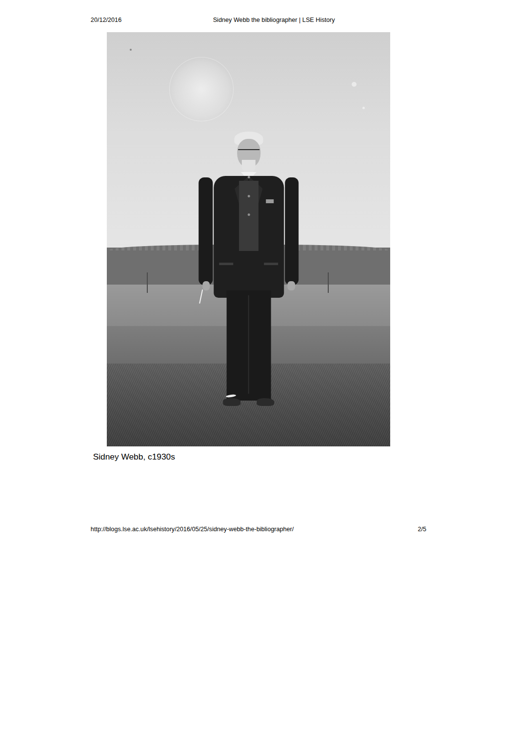20/12/2016 Sidney Webb the bibliographer | LSE History
Sidney Webb, c1930s
http://blogs.lse.ac.uk/lsehistory/2016/05/25/sidney-webb-the-bibliographer/ 2/5